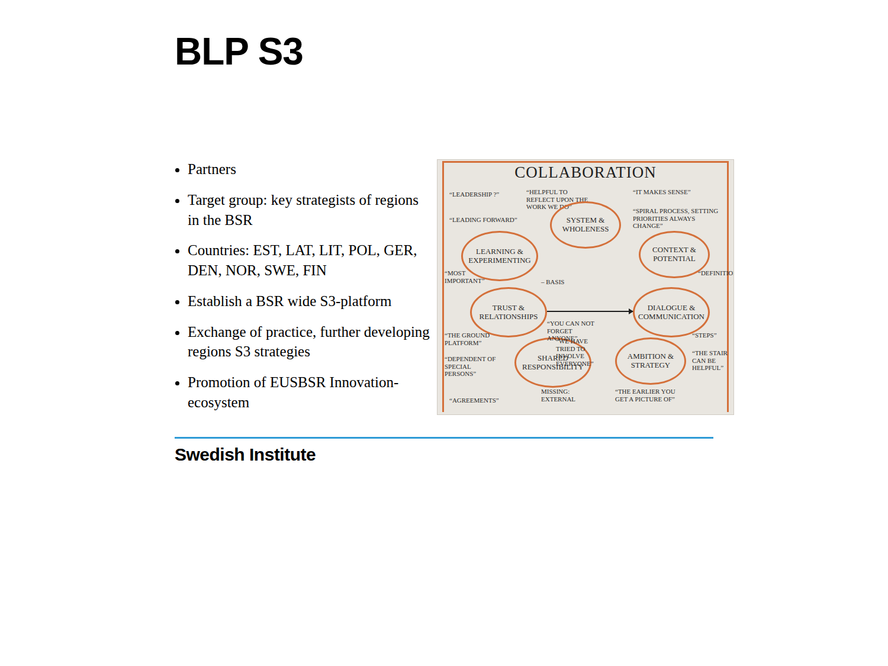BLP S3
Partners
Target group: key strategists of regions in the BSR
Countries: EST, LAT, LIT, POL, GER, DEN, NOR, SWE, FIN
Establish a BSR wide S3-platform
Exchange of practice, further developing regions S3 strategies
Promotion of EUSBSR Innovation-ecosystem
COLLABORATION
“LEADERSHIP ?”
“LEADING FORWARD”
“HELPFUL TO REFLECT UPON THE WORK WE DO”
“IT MAKES SENSE”
“SPIRAL PROCESS, SETTING PRIORITIES ALWAYS CHANGE”
SYSTEM & WHOLENESS
LEARNING & EXPERIMENTING
CONTEXT & POTENTIAL
TRUST & RELATIONSHIPS
DIALOGUE & COMMUNICATION
SHARED RESPONSIBILITY
AMBITION & STRATEGY
“MOST IMPORTANT”
– BASIS
“DEFINITION”
“THE GROUND PLATFORM”
“DEPENDENT OF SPECIAL PERSONS”
“WE HAVE TRIED TO INVOLVE EVERYONE”
“STEPS”
“THE STAIR CAN BE HELPFUL”
“YOU CAN NOT FORGET ANYONE”
MISSING: EXTERNAL
“THE EARLIER YOU GET A PICTURE OF”
“AGREEMENTS”
Swedish Institute